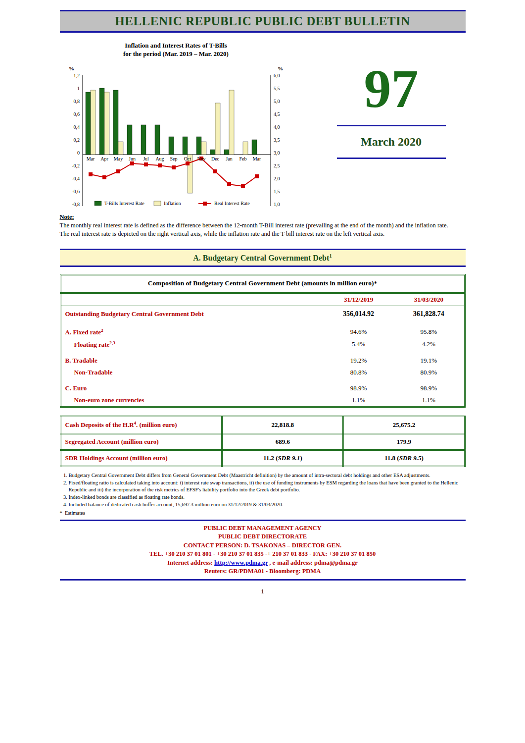HELLENIC REPUBLIC PUBLIC DEBT BULLETIN
Inflation and Interest Rates of T-Bills
for the period (Mar. 2019 – Mar. 2020)
% % 1,2 1 0,8 0,6 0,4 0,2 0 -0,2 -0,4 -0,6 -0,8 6,0 5,5 5,0 4,5 4,0 3,5 3,0 2,5 2,0 1,5 1,0 Mar Apr May Jun Jul Aug Sep Oct Nov Dec Jan Feb Mar T-Bills Interest Rate Inflation Real Interest Rate
97
March 2020
Note:
The monthly real interest rate is defined as the difference between the 12-month T-Bill interest rate (prevailing at the end of the month) and the inflation rate.
The real interest rate is depicted on the right vertical axis, while the inflation rate and the T-bill interest rate on the left vertical axis.
A. Budgetary Central Government Debt1
Composition of Budgetary Central Government Debt (amounts in million euro)*
| | 31/12/2019 | 31/03/2020 |
| --- | --- | --- |
| Outstanding Budgetary Central Government Debt | 356,014.92 | 361,828.74 |
| A. Fixed rate 2 | 94.6% | 95.8% |
| Floating rate 2,3 | 5.4% | 4.2% |
| B. Tradable | 19.2% | 19.1% |
| Non-Tradable | 80.8% | 80.9% |
| C. Euro | 98.9% | 98.9% |
| Non-euro zone currencies | 1.1% | 1.1% |
| Cash Deposits of the H.R 4 . (million euro) | 22,818.8 | 25,675.2 |
| Segregated Account (million euro) | 689.6 | 179.9 |
| SDR Holdings Account (million euro) | 11.2 ( SDR 9.1 ) | 11.8 ( SDR 9.5 ) |
Budgetary Central Government Debt differs from General Government Debt (Maastricht definition) by the amount of intra-sectoral debt holdings and other ESA adjustments.
Fixed/floating ratio is calculated taking into account: i) interest rate swap transactions, ii) the use of funding instruments by ESM regarding the loans that have been granted to the Hellenic Republic and iii) the incorporation of the risk metrics of EFSF's liability portfolio into the Greek debt portfolio.
Index-linked bonds are classified as floating rate bonds.
Included balance of dedicated cash buffer account, 15,697.3 million euro on 31/12/2019 & 31/03/2020.
* Estimates
PUBLIC DEBT MANAGEMENT AGENCY
PUBLIC DEBT DIRECTORATE
CONTACT PERSON: D. TSAKONAS – DIRECTOR GEN.
TEL. +30 210 37 01 801 - +30 210 37 01 835 -+ 210 37 01 833 - FAX: +30 210 37 01 850
Internet address: http://www.pdma.gr , e-mail address: pdma@pdma.gr
Reuters: GR/PDMA01 - Bloomberg: PDMA
1